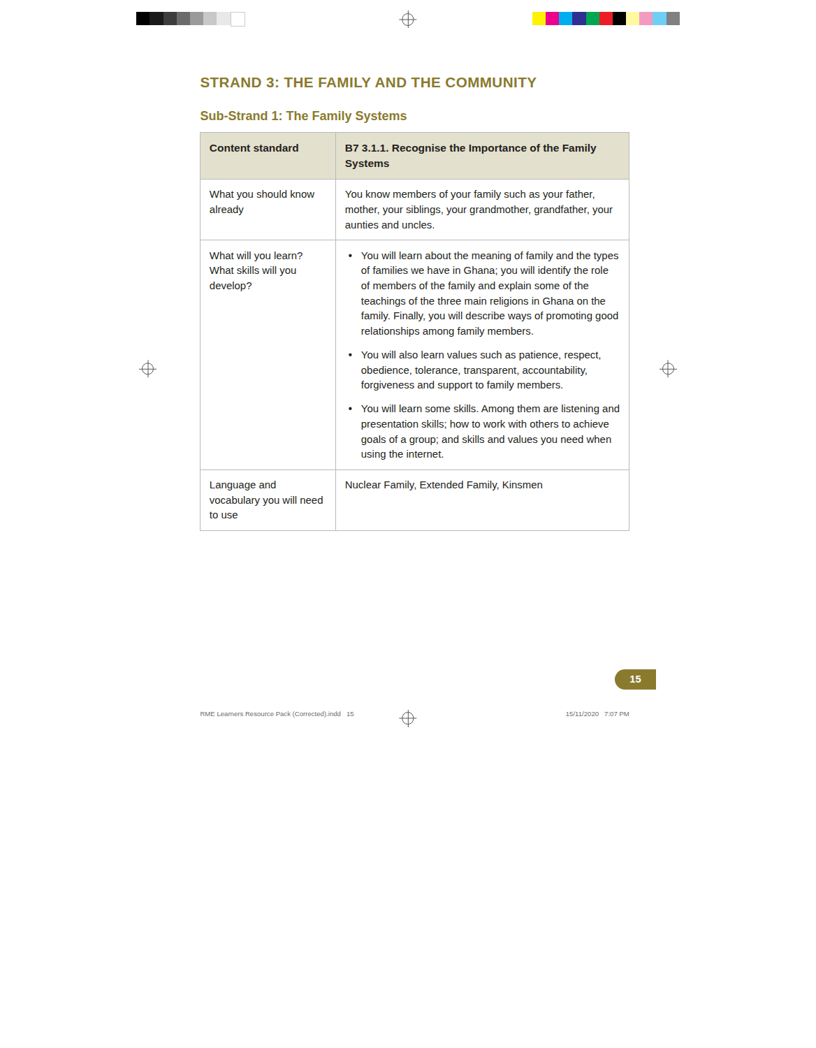Strand 3: The Family and the Community
Sub-Strand 1: The Family Systems
| Content standard | B7 3.1.1. Recognise the Importance of the Family Systems |
| --- | --- |
| What you should know already | You know members of your family such as your father, mother, your siblings, your grandmother, grandfather, your aunties and uncles. |
| What will you learn? What skills will you develop? | You will learn about the meaning of family and the types of families we have in Ghana; you will identify the role of members of the family and explain some of the teachings of the three main religions in Ghana on the family. Finally, you will describe ways of promoting good relationships among family members. You will also learn values such as patience, respect, obedience, tolerance, transparent, accountability, forgiveness and support to family members. You will learn some skills. Among them are listening and presentation skills; how to work with others to achieve goals of a group; and skills and values you need when using the internet. |
| Language and vocabulary you will need to use | Nuclear Family, Extended Family, Kinsmen |
15
RME Learners Resource Pack (Corrected).indd 15 15/11/2020 7:07 PM